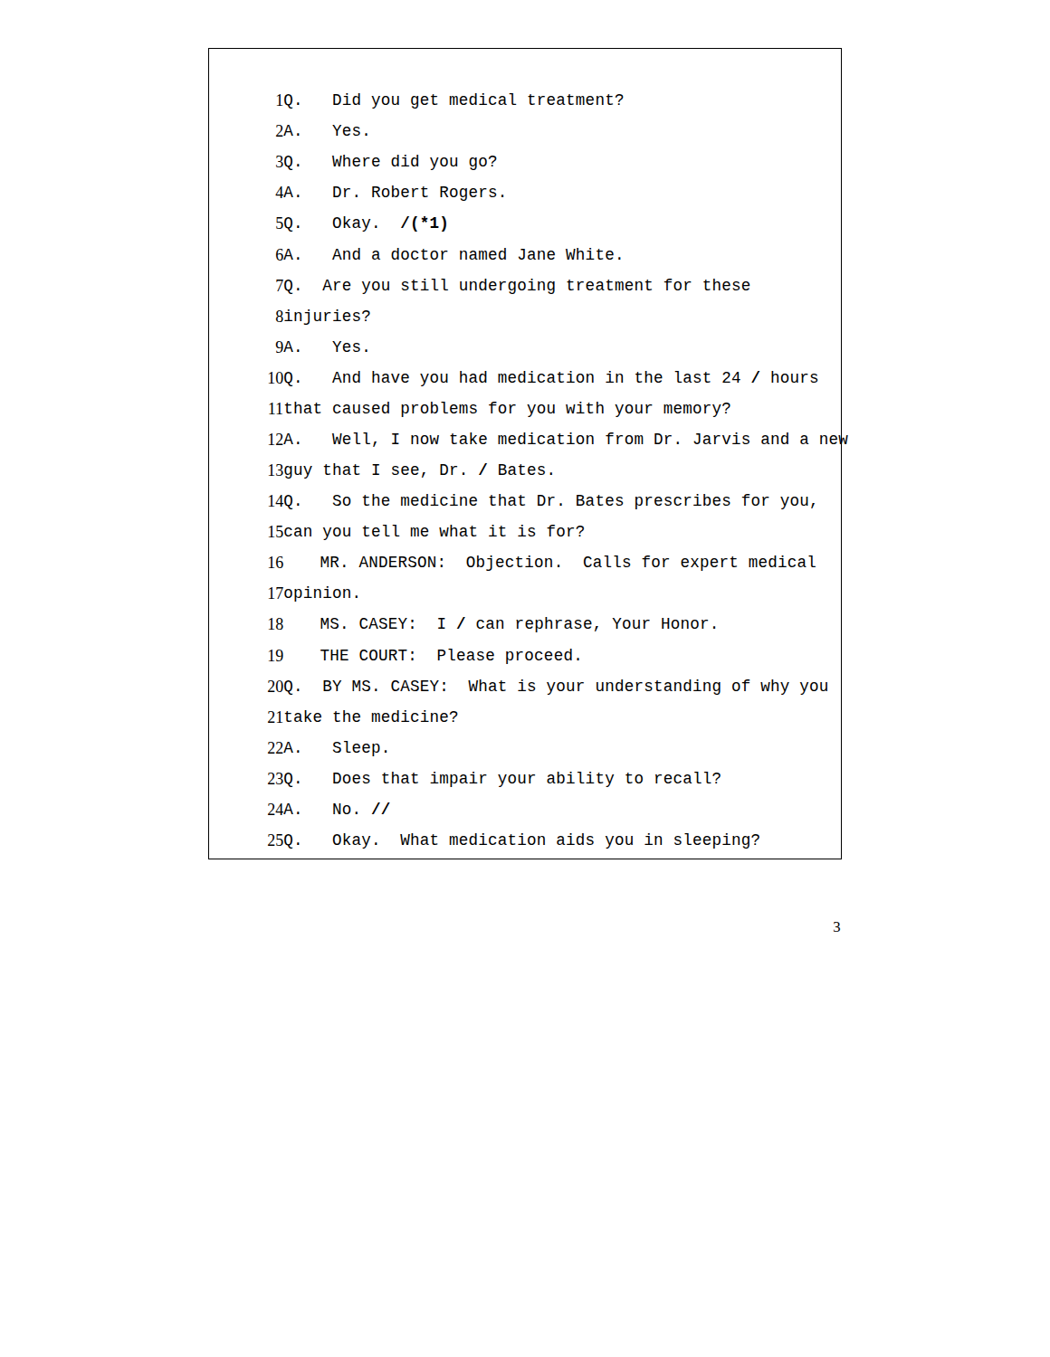| 1 | Q. Did you get medical treatment? |
| 2 | A. Yes. |
| 3 | Q. Where did you go? |
| 4 | A. Dr. Robert Rogers. |
| 5 | Q. Okay. /(*1) |
| 6 | A. And a doctor named Jane White. |
| 7 | Q. Are you still undergoing treatment for these |
| 8 | injuries? |
| 9 | A. Yes. |
| 10 | Q. And have you had medication in the last 24 / hours |
| 11 | that caused problems for you with your memory? |
| 12 | A. Well, I now take medication from Dr. Jarvis and a new |
| 13 | guy that I see, Dr. / Bates. |
| 14 | Q. So the medicine that Dr. Bates prescribes for you, |
| 15 | can you tell me what it is for? |
| 16 | MR. ANDERSON: Objection. Calls for expert medical |
| 17 | opinion. |
| 18 | MS. CASEY: I / can rephrase, Your Honor. |
| 19 | THE COURT: Please proceed. |
| 20 | Q. BY MS. CASEY: What is your understanding of why you |
| 21 | take the medicine? |
| 22 | A. Sleep. |
| 23 | Q. Does that impair your ability to recall? |
| 24 | A. No. // |
| 25 | Q. Okay. What medication aids you in sleeping? |
3